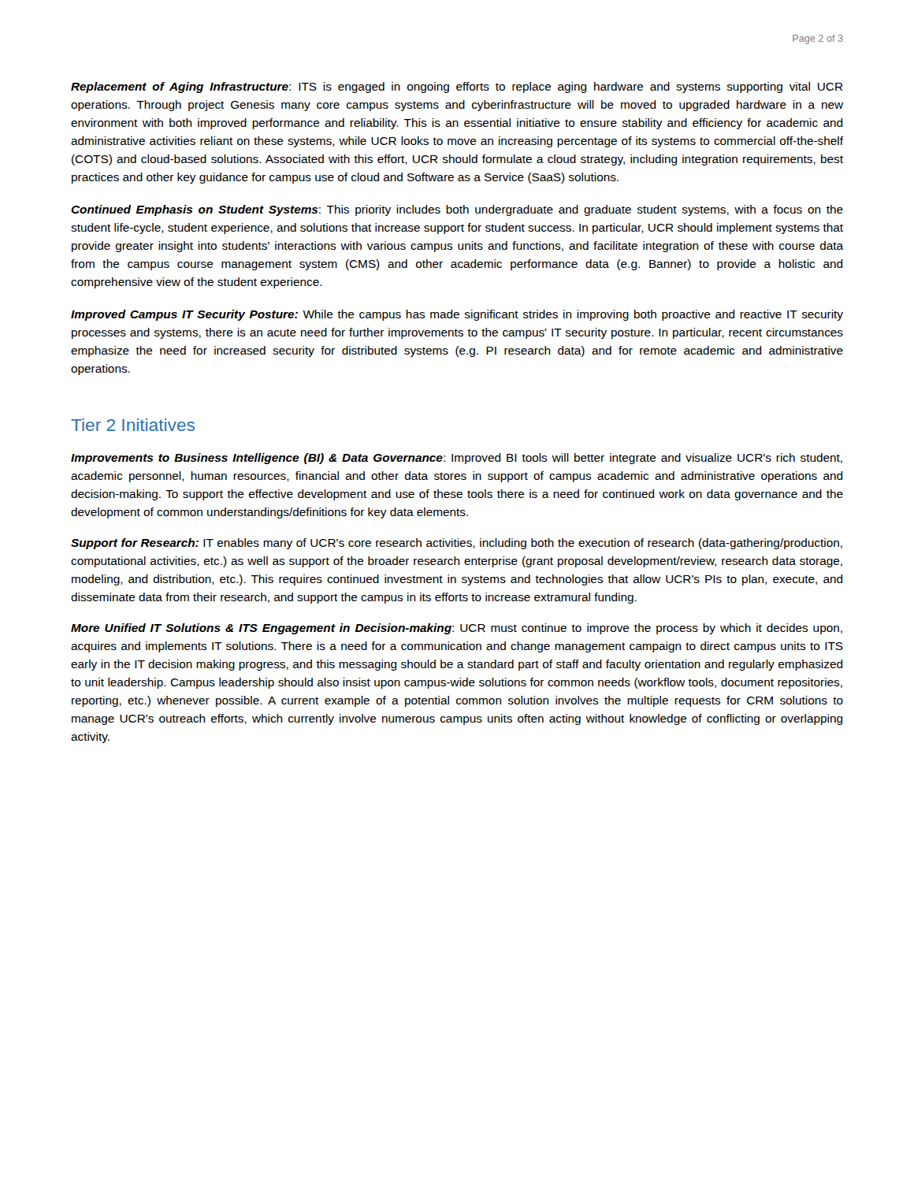Page 2 of 3
Replacement of Aging Infrastructure: ITS is engaged in ongoing efforts to replace aging hardware and systems supporting vital UCR operations. Through project Genesis many core campus systems and cyberinfrastructure will be moved to upgraded hardware in a new environment with both improved performance and reliability. This is an essential initiative to ensure stability and efficiency for academic and administrative activities reliant on these systems, while UCR looks to move an increasing percentage of its systems to commercial off-the-shelf (COTS) and cloud-based solutions. Associated with this effort, UCR should formulate a cloud strategy, including integration requirements, best practices and other key guidance for campus use of cloud and Software as a Service (SaaS) solutions.
Continued Emphasis on Student Systems: This priority includes both undergraduate and graduate student systems, with a focus on the student life-cycle, student experience, and solutions that increase support for student success. In particular, UCR should implement systems that provide greater insight into students' interactions with various campus units and functions, and facilitate integration of these with course data from the campus course management system (CMS) and other academic performance data (e.g. Banner) to provide a holistic and comprehensive view of the student experience.
Improved Campus IT Security Posture: While the campus has made significant strides in improving both proactive and reactive IT security processes and systems, there is an acute need for further improvements to the campus' IT security posture. In particular, recent circumstances emphasize the need for increased security for distributed systems (e.g. PI research data) and for remote academic and administrative operations.
Tier 2 Initiatives
Improvements to Business Intelligence (BI) & Data Governance: Improved BI tools will better integrate and visualize UCR's rich student, academic personnel, human resources, financial and other data stores in support of campus academic and administrative operations and decision-making. To support the effective development and use of these tools there is a need for continued work on data governance and the development of common understandings/definitions for key data elements.
Support for Research: IT enables many of UCR's core research activities, including both the execution of research (data-gathering/production, computational activities, etc.) as well as support of the broader research enterprise (grant proposal development/review, research data storage, modeling, and distribution, etc.). This requires continued investment in systems and technologies that allow UCR's PIs to plan, execute, and disseminate data from their research, and support the campus in its efforts to increase extramural funding.
More Unified IT Solutions & ITS Engagement in Decision-making: UCR must continue to improve the process by which it decides upon, acquires and implements IT solutions. There is a need for a communication and change management campaign to direct campus units to ITS early in the IT decision making progress, and this messaging should be a standard part of staff and faculty orientation and regularly emphasized to unit leadership. Campus leadership should also insist upon campus-wide solutions for common needs (workflow tools, document repositories, reporting, etc.) whenever possible. A current example of a potential common solution involves the multiple requests for CRM solutions to manage UCR's outreach efforts, which currently involve numerous campus units often acting without knowledge of conflicting or overlapping activity.